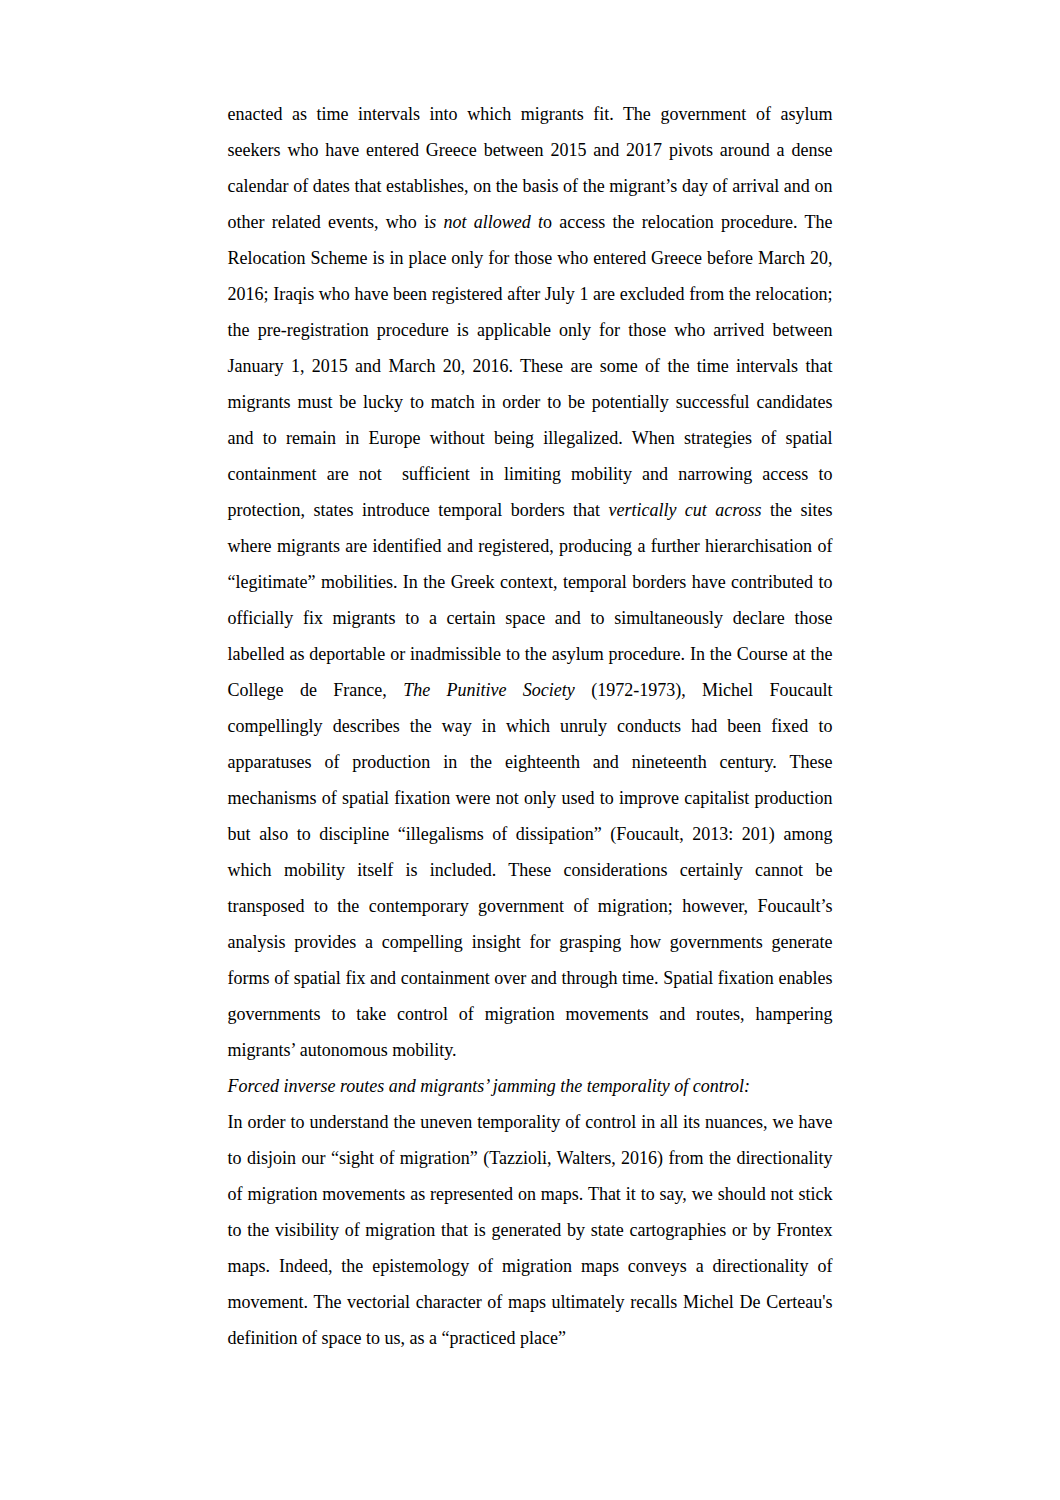enacted as time intervals into which migrants fit. The government of asylum seekers who have entered Greece between 2015 and 2017 pivots around a dense calendar of dates that establishes, on the basis of the migrant’s day of arrival and on other related events, who is not allowed to access the relocation procedure. The Relocation Scheme is in place only for those who entered Greece before March 20, 2016; Iraqis who have been registered after July 1 are excluded from the relocation; the pre-registration procedure is applicable only for those who arrived between January 1, 2015 and March 20, 2016. These are some of the time intervals that migrants must be lucky to match in order to be potentially successful candidates and to remain in Europe without being illegalized. When strategies of spatial containment are not sufficient in limiting mobility and narrowing access to protection, states introduce temporal borders that vertically cut across the sites where migrants are identified and registered, producing a further hierarchisation of “legitimate” mobilities. In the Greek context, temporal borders have contributed to officially fix migrants to a certain space and to simultaneously declare those labelled as deportable or inadmissible to the asylum procedure. In the Course at the College de France, The Punitive Society (1972-1973), Michel Foucault compellingly describes the way in which unruly conducts had been fixed to apparatuses of production in the eighteenth and nineteenth century. These mechanisms of spatial fixation were not only used to improve capitalist production but also to discipline “illegalisms of dissipation” (Foucault, 2013: 201) among which mobility itself is included. These considerations certainly cannot be transposed to the contemporary government of migration; however, Foucault’s analysis provides a compelling insight for grasping how governments generate forms of spatial fix and containment over and through time. Spatial fixation enables governments to take control of migration movements and routes, hampering migrants’ autonomous mobility.
Forced inverse routes and migrants’ jamming the temporality of control:
In order to understand the uneven temporality of control in all its nuances, we have to disjoin our “sight of migration” (Tazzioli, Walters, 2016) from the directionality of migration movements as represented on maps. That it to say, we should not stick to the visibility of migration that is generated by state cartographies or by Frontex maps. Indeed, the epistemology of migration maps conveys a directionality of movement. The vectorial character of maps ultimately recalls Michel De Certeau's definition of space to us, as a “practiced place”